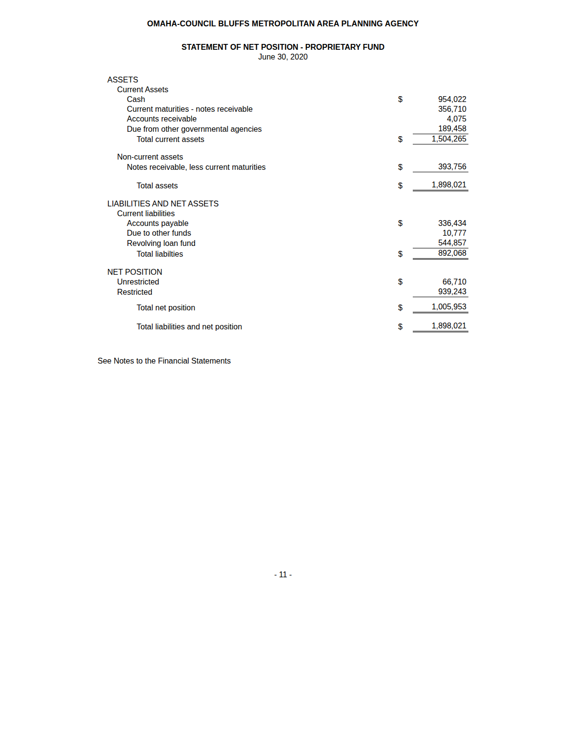OMAHA-COUNCIL BLUFFS METROPOLITAN AREA PLANNING AGENCY
STATEMENT OF NET POSITION - PROPRIETARY FUND
June 30, 2020
| ASSETS | | |
| Current Assets | | |
| Cash | $ | 954,022 |
| Current maturities - notes receivable | | 356,710 |
| Accounts receivable | | 4,075 |
| Due from other governmental agencies | | 189,458 |
| Total current assets | $ | 1,504,265 |
| Non-current assets | | |
| Notes receivable, less current maturities | $ | 393,756 |
| Total assets | $ | 1,898,021 |
| LIABILITIES AND NET ASSETS | | |
| Current liabilities | | |
| Accounts payable | $ | 336,434 |
| Due to other funds | | 10,777 |
| Revolving loan fund | | 544,857 |
| Total liabilties | $ | 892,068 |
| NET POSITION | | |
| Unrestricted | $ | 66,710 |
| Restricted | | 939,243 |
| Total net position | $ | 1,005,953 |
| Total liabilities and net position | $ | 1,898,021 |
See Notes to the Financial Statements
- 11 -